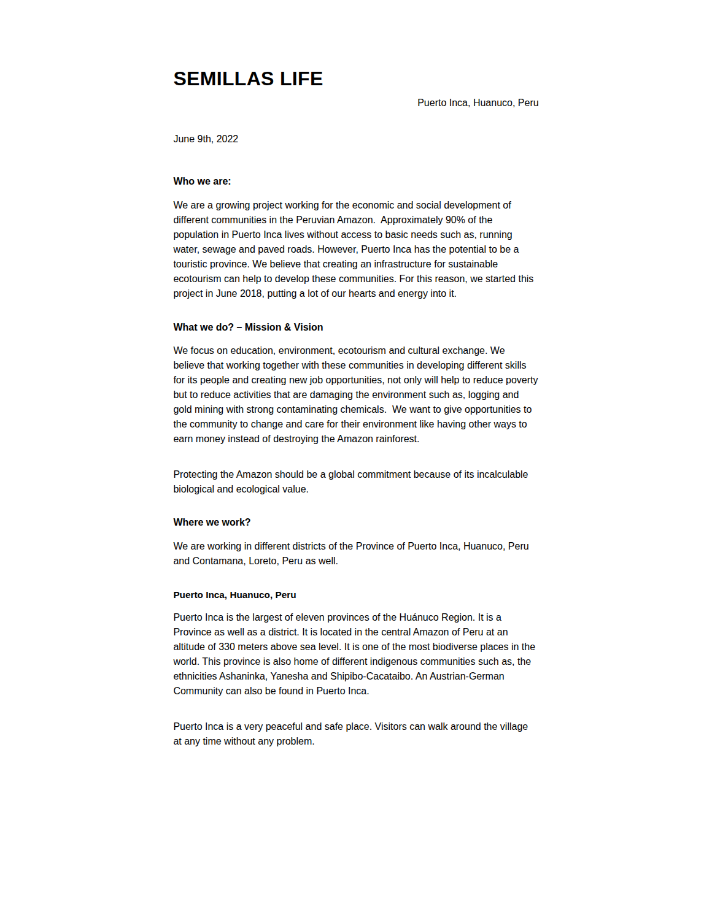SEMILLAS LIFE
Puerto Inca, Huanuco, Peru
June 9th, 2022
Who we are:
We are a growing project working for the economic and social development of different communities in the Peruvian Amazon. Approximately 90% of the population in Puerto Inca lives without access to basic needs such as, running water, sewage and paved roads. However, Puerto Inca has the potential to be a touristic province. We believe that creating an infrastructure for sustainable ecotourism can help to develop these communities. For this reason, we started this project in June 2018, putting a lot of our hearts and energy into it.
What we do? – Mission & Vision
We focus on education, environment, ecotourism and cultural exchange. We believe that working together with these communities in developing different skills for its people and creating new job opportunities, not only will help to reduce poverty but to reduce activities that are damaging the environment such as, logging and gold mining with strong contaminating chemicals. We want to give opportunities to the community to change and care for their environment like having other ways to earn money instead of destroying the Amazon rainforest.
Protecting the Amazon should be a global commitment because of its incalculable biological and ecological value.
Where we work?
We are working in different districts of the Province of Puerto Inca, Huanuco, Peru and Contamana, Loreto, Peru as well.
Puerto Inca, Huanuco, Peru
Puerto Inca is the largest of eleven provinces of the Huánuco Region. It is a Province as well as a district. It is located in the central Amazon of Peru at an altitude of 330 meters above sea level. It is one of the most biodiverse places in the world. This province is also home of different indigenous communities such as, the ethnicities Ashaninka, Yanesha and Shipibo-Cacataibo. An Austrian-German Community can also be found in Puerto Inca.
Puerto Inca is a very peaceful and safe place. Visitors can walk around the village at any time without any problem.